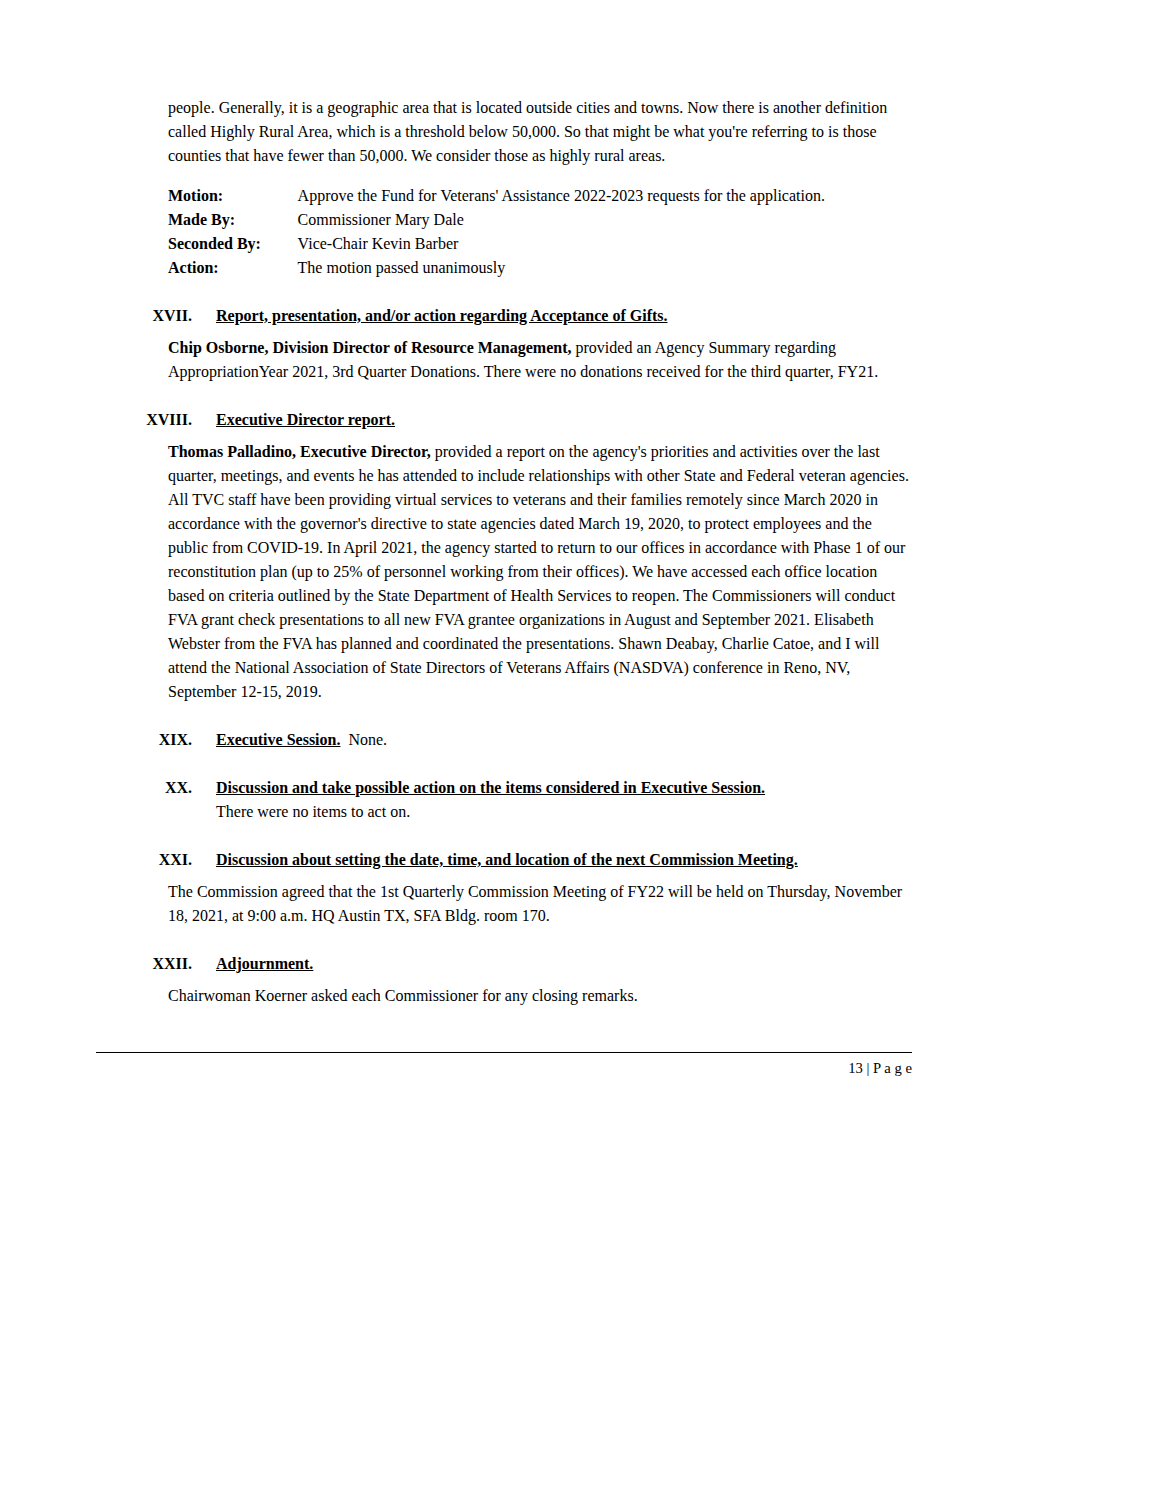people. Generally, it is a geographic area that is located outside cities and towns. Now there is another definition called Highly Rural Area, which is a threshold below 50,000. So that might be what you're referring to is those counties that have fewer than 50,000. We consider those as highly rural areas.
Motion:
Approve the Fund for Veterans' Assistance 2022-2023 requests for the application.
Made By:
Commissioner Mary Dale
Seconded By:
Vice-Chair Kevin Barber
Action:
The motion passed unanimously
XVII.
Report, presentation, and/or action regarding Acceptance of Gifts.
Chip Osborne, Division Director of Resource Management, provided an Agency Summary regarding AppropriationYear 2021, 3rd Quarter Donations. There were no donations received for the third quarter, FY21.
XVIII.
Executive Director report.
Thomas Palladino, Executive Director, provided a report on the agency's priorities and activities over the last quarter, meetings, and events he has attended to include relationships with other State and Federal veteran agencies. All TVC staff have been providing virtual services to veterans and their families remotely since March 2020 in accordance with the governor's directive to state agencies dated March 19, 2020, to protect employees and the public from COVID-19. In April 2021, the agency started to return to our offices in accordance with Phase 1 of our reconstitution plan (up to 25% of personnel working from their offices). We have accessed each office location based on criteria outlined by the State Department of Health Services to reopen. The Commissioners will conduct FVA grant check presentations to all new FVA grantee organizations in August and September 2021. Elisabeth Webster from the FVA has planned and coordinated the presentations. Shawn Deabay, Charlie Catoe, and I will attend the National Association of State Directors of Veterans Affairs (NASDVA) conference in Reno, NV, September 12-15, 2019.
XIX.
Executive Session. None.
XX.
Discussion and take possible action on the items considered in Executive Session.
There were no items to act on.
XXI.
Discussion about setting the date, time, and location of the next Commission Meeting.
The Commission agreed that the 1st Quarterly Commission Meeting of FY22 will be held on Thursday, November 18, 2021, at 9:00 a.m. HQ Austin TX, SFA Bldg. room 170.
XXII.
Adjournment.
Chairwoman Koerner asked each Commissioner for any closing remarks.
13 | P a g e